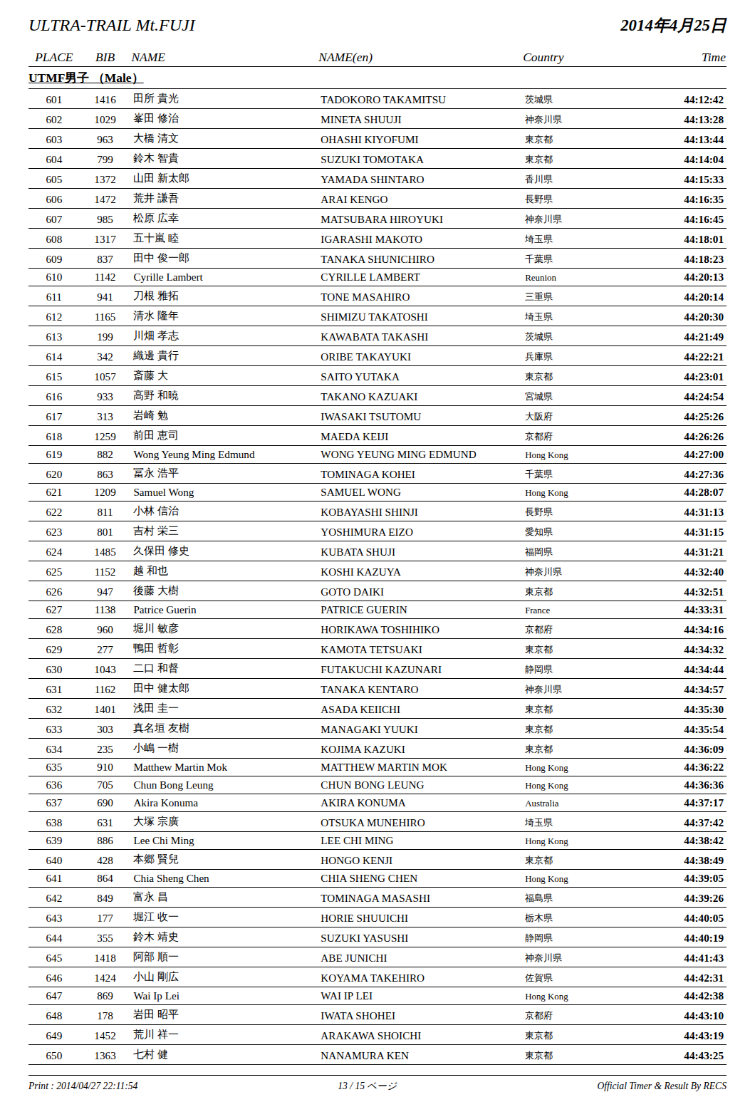ULTRA-TRAIL Mt.FUJI 2014年4月25日
| PLACE | BIB | NAME | NAME(en) | Country | Time |
| --- | --- | --- | --- | --- | --- |
| UTMF男子 （Male） |
| 601 | 1416 | 田所 貴光 | TADOKORO TAKAMITSU | 茨城県 | 44:12:42 |
| 602 | 1029 | 峯田 修治 | MINETA SHUUJI | 神奈川県 | 44:13:28 |
| 603 | 963 | 大橋 清文 | OHASHI KIYOFUMI | 東京都 | 44:13:44 |
| 604 | 799 | 鈴木 智貴 | SUZUKI TOMOTAKA | 東京都 | 44:14:04 |
| 605 | 1372 | 山田 新太郎 | YAMADA SHINTARO | 香川県 | 44:15:33 |
| 606 | 1472 | 荒井 謙吾 | ARAI KENGO | 長野県 | 44:16:35 |
| 607 | 985 | 松原 広幸 | MATSUBARA HIROYUKI | 神奈川県 | 44:16:45 |
| 608 | 1317 | 五十嵐 睦 | IGARASHI MAKOTO | 埼玉県 | 44:18:01 |
| 609 | 837 | 田中 俊一郎 | TANAKA SHUNICHIRO | 千葉県 | 44:18:23 |
| 610 | 1142 | Cyrille Lambert | CYRILLE LAMBERT | Reunion | 44:20:13 |
| 611 | 941 | 刀根 雅拓 | TONE MASAHIRO | 三重県 | 44:20:14 |
| 612 | 1165 | 清水 隆年 | SHIMIZU TAKATOSHI | 埼玉県 | 44:20:30 |
| 613 | 199 | 川畑 孝志 | KAWABATA TAKASHI | 茨城県 | 44:21:49 |
| 614 | 342 | 織邊 貴行 | ORIBE TAKAYUKI | 兵庫県 | 44:22:21 |
| 615 | 1057 | 斎藤 大 | SAITO YUTAKA | 東京都 | 44:23:01 |
| 616 | 933 | 高野 和暁 | TAKANO KAZUAKI | 宮城県 | 44:24:54 |
| 617 | 313 | 岩崎 勉 | IWASAKI TSUTOMU | 大阪府 | 44:25:26 |
| 618 | 1259 | 前田 恵司 | MAEDA KEIJI | 京都府 | 44:26:26 |
| 619 | 882 | Wong Yeung Ming Edmund | WONG YEUNG MING EDMUND | Hong Kong | 44:27:00 |
| 620 | 863 | 冨永 浩平 | TOMINAGA KOHEI | 千葉県 | 44:27:36 |
| 621 | 1209 | Samuel Wong | SAMUEL WONG | Hong Kong | 44:28:07 |
| 622 | 811 | 小林 信治 | KOBAYASHI SHINJI | 長野県 | 44:31:13 |
| 623 | 801 | 吉村 栄三 | YOSHIMURA EIZO | 愛知県 | 44:31:15 |
| 624 | 1485 | 久保田 修史 | KUBATA SHUJI | 福岡県 | 44:31:21 |
| 625 | 1152 | 越 和也 | KOSHI KAZUYA | 神奈川県 | 44:32:40 |
| 626 | 947 | 後藤 大樹 | GOTO DAIKI | 東京都 | 44:32:51 |
| 627 | 1138 | Patrice Guerin | PATRICE GUERIN | France | 44:33:31 |
| 628 | 960 | 堀川 敏彦 | HORIKAWA TOSHIHIKO | 京都府 | 44:34:16 |
| 629 | 277 | 鴨田 哲彰 | KAMOTA TETSUAKI | 東京都 | 44:34:32 |
| 630 | 1043 | 二口 和督 | FUTAKUCHI KAZUNARI | 静岡県 | 44:34:44 |
| 631 | 1162 | 田中 健太郎 | TANAKA KENTARO | 神奈川県 | 44:34:57 |
| 632 | 1401 | 浅田 圭一 | ASADA KEIICHI | 東京都 | 44:35:30 |
| 633 | 303 | 真名垣 友樹 | MANAGAKI YUUKI | 東京都 | 44:35:54 |
| 634 | 235 | 小嶋 一樹 | KOJIMA KAZUKI | 東京都 | 44:36:09 |
| 635 | 910 | Matthew Martin Mok | MATTHEW MARTIN MOK | Hong Kong | 44:36:22 |
| 636 | 705 | Chun Bong Leung | CHUN BONG LEUNG | Hong Kong | 44:36:36 |
| 637 | 690 | Akira Konuma | AKIRA KONUMA | Australia | 44:37:17 |
| 638 | 631 | 大塚 宗廣 | OTSUKA MUNEHIRO | 埼玉県 | 44:37:42 |
| 639 | 886 | Lee Chi Ming | LEE CHI MING | Hong Kong | 44:38:42 |
| 640 | 428 | 本郷 賢兒 | HONGO KENJI | 東京都 | 44:38:49 |
| 641 | 864 | Chia Sheng Chen | CHIA SHENG CHEN | Hong Kong | 44:39:05 |
| 642 | 849 | 富永 昌 | TOMINAGA MASASHI | 福島県 | 44:39:26 |
| 643 | 177 | 堀江 收一 | HORIE SHUUICHI | 栃木県 | 44:40:05 |
| 644 | 355 | 鈴木 靖史 | SUZUKI YASUSHI | 静岡県 | 44:40:19 |
| 645 | 1418 | 阿部 順一 | ABE JUNICHI | 神奈川県 | 44:41:43 |
| 646 | 1424 | 小山 剛広 | KOYAMA TAKEHIRO | 佐賀県 | 44:42:31 |
| 647 | 869 | Wai Ip Lei | WAI IP LEI | Hong Kong | 44:42:38 |
| 648 | 178 | 岩田 昭平 | IWATA SHOHEI | 京都府 | 44:43:10 |
| 649 | 1452 | 荒川 祥一 | ARAKAWA SHOICHI | 東京都 | 44:43:19 |
| 650 | 1363 | 七村 健 | NANAMURA KEN | 東京都 | 44:43:25 |
Print : 2014/04/27 22:11:54 13 / 15 ページ Official Timer & Result By RECS